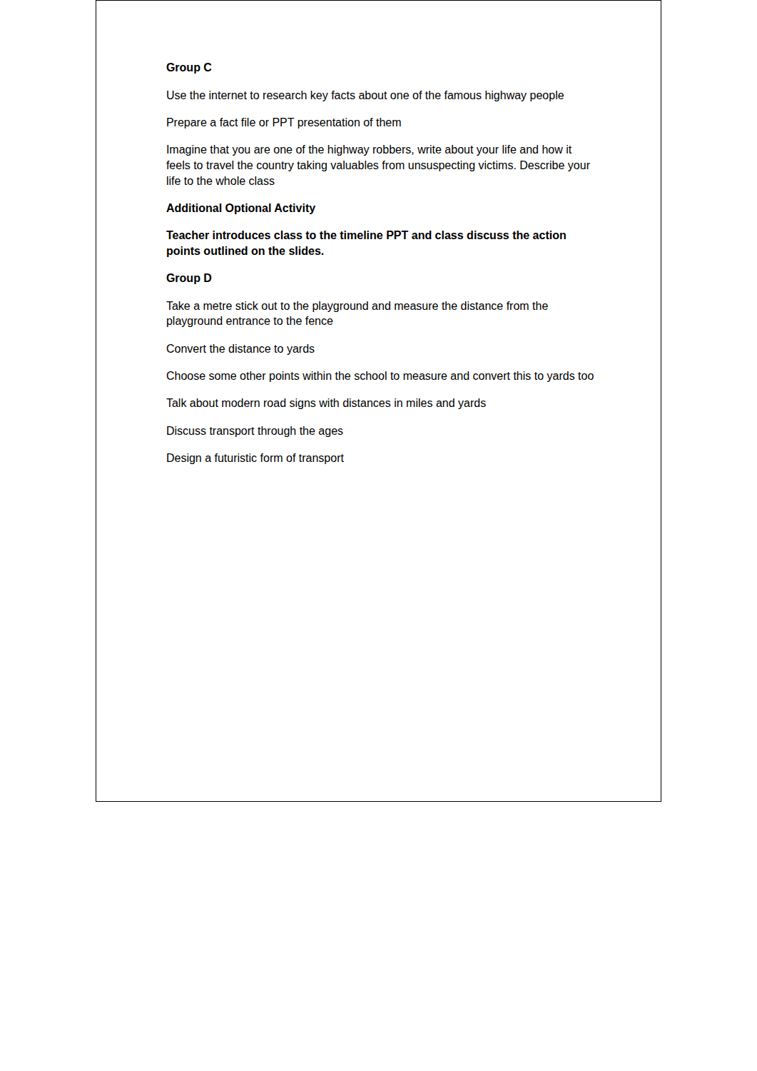Group C
Use the internet to research key facts about one of the famous highway people
Prepare a fact file or PPT presentation of them
Imagine that you are one of the highway robbers, write about your life and how it feels to travel the country taking valuables from unsuspecting victims. Describe your life to the whole class
Additional Optional Activity
Teacher introduces class to the timeline PPT and class discuss the action points outlined on the slides.
Group D
Take a metre stick out to the playground and measure the distance from the playground entrance to the fence
Convert the distance to yards
Choose some other points within the school to measure and convert this to yards too
Talk about modern road signs with distances in miles and yards
Discuss transport through the ages
Design a futuristic form of transport